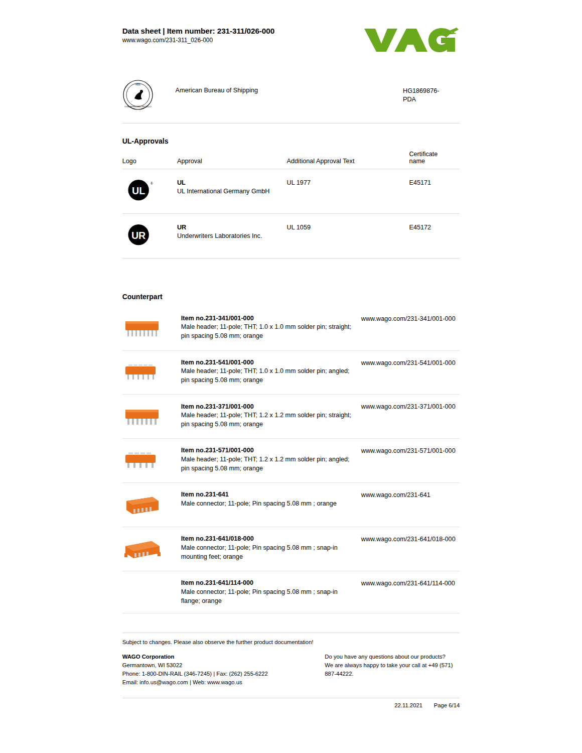Data sheet | Item number: 231-311/026-000
www.wago.com/231-311_026-000
· ABS · TYPE APPROVED PRODUCT
American Bureau of Shipping
HG1869876-
PDA
UL-Approvals
| Logo | Approval | Additional Approval Text | Certificate name |
| --- | --- | --- | --- |
| UL ® | UL UL International Germany GmbH | UL 1977 | E45171 |
| UR | UR Underwriters Laboratories Inc. | UL 1059 | E45172 |
Counterpart
Item no.231-341/001-000
Male header; 11-pole; THT; 1.0 x 1.0 mm solder pin; straight; pin spacing 5.08 mm; orange
www.wago.com/231-341/001-000
Item no.231-541/001-000
Male header; 11-pole; THT; 1.0 x 1.0 mm solder pin; angled; pin spacing 5.08 mm; orange
www.wago.com/231-541/001-000
Item no.231-371/001-000
Male header; 11-pole; THT; 1.2 x 1.2 mm solder pin; straight; pin spacing 5.08 mm; orange
www.wago.com/231-371/001-000
Item no.231-571/001-000
Male header; 11-pole; THT; 1.2 x 1.2 mm solder pin; angled; pin spacing 5.08 mm; orange
www.wago.com/231-571/001-000
Item no.231-641
Male connector; 11-pole; Pin spacing 5.08 mm ; orange
www.wago.com/231-641
Item no.231-641/018-000
Male connector; 11-pole; Pin spacing 5.08 mm ; snap-in mounting feet; orange
www.wago.com/231-641/018-000
Item no.231-641/114-000
Male connector; 11-pole; Pin spacing 5.08 mm ; snap-in flange; orange
www.wago.com/231-641/114-000
Subject to changes. Please also observe the further product documentation!
WAGO Corporation
Germantown, WI 53022
Phone: 1-800-DIN-RAIL (346-7245) | Fax: (262) 255-6222
Email: info.us@wago.com | Web: www.wago.us
Do you have any questions about our products?
We are always happy to take your call at +49 (571) 887-44222.
22.11.2021 Page 6/14